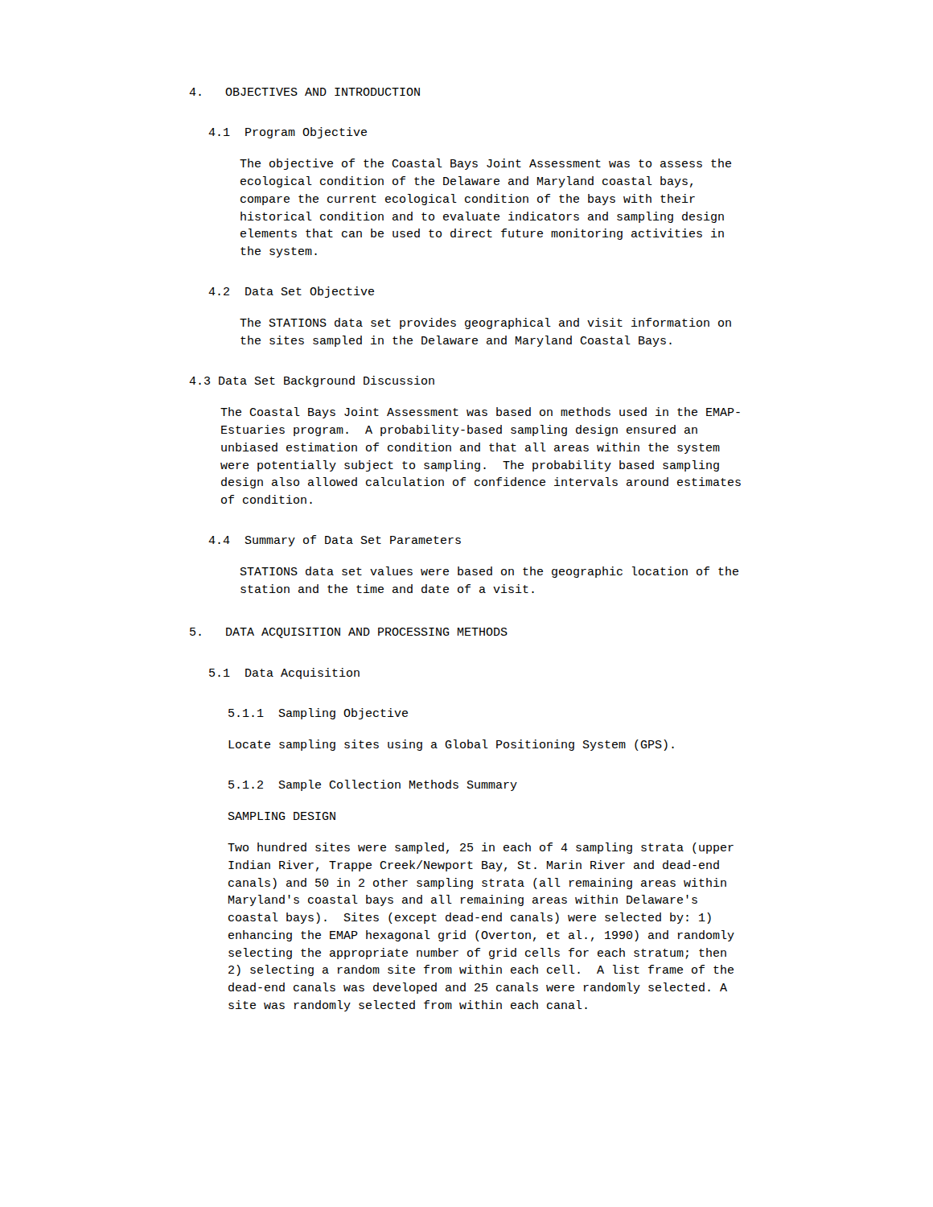4. OBJECTIVES AND INTRODUCTION
4.1 Program Objective
The objective of the Coastal Bays Joint Assessment was to assess the ecological condition of the Delaware and Maryland coastal bays, compare the current ecological condition of the bays with their historical condition and to evaluate indicators and sampling design elements that can be used to direct future monitoring activities in the system.
4.2 Data Set Objective
The STATIONS data set provides geographical and visit information on the sites sampled in the Delaware and Maryland Coastal Bays.
4.3 Data Set Background Discussion
The Coastal Bays Joint Assessment was based on methods used in the EMAP-Estuaries program. A probability-based sampling design ensured an unbiased estimation of condition and that all areas within the system were potentially subject to sampling. The probability based sampling design also allowed calculation of confidence intervals around estimates of condition.
4.4 Summary of Data Set Parameters
STATIONS data set values were based on the geographic location of the station and the time and date of a visit.
5. DATA ACQUISITION AND PROCESSING METHODS
5.1 Data Acquisition
5.1.1 Sampling Objective
Locate sampling sites using a Global Positioning System (GPS).
5.1.2 Sample Collection Methods Summary
SAMPLING DESIGN
Two hundred sites were sampled, 25 in each of 4 sampling strata (upper Indian River, Trappe Creek/Newport Bay, St. Marin River and dead-end canals) and 50 in 2 other sampling strata (all remaining areas within Maryland's coastal bays and all remaining areas within Delaware's coastal bays). Sites (except dead-end canals) were selected by: 1) enhancing the EMAP hexagonal grid (Overton, et al., 1990) and randomly selecting the appropriate number of grid cells for each stratum; then 2) selecting a random site from within each cell. A list frame of the dead-end canals was developed and 25 canals were randomly selected. A site was randomly selected from within each canal.